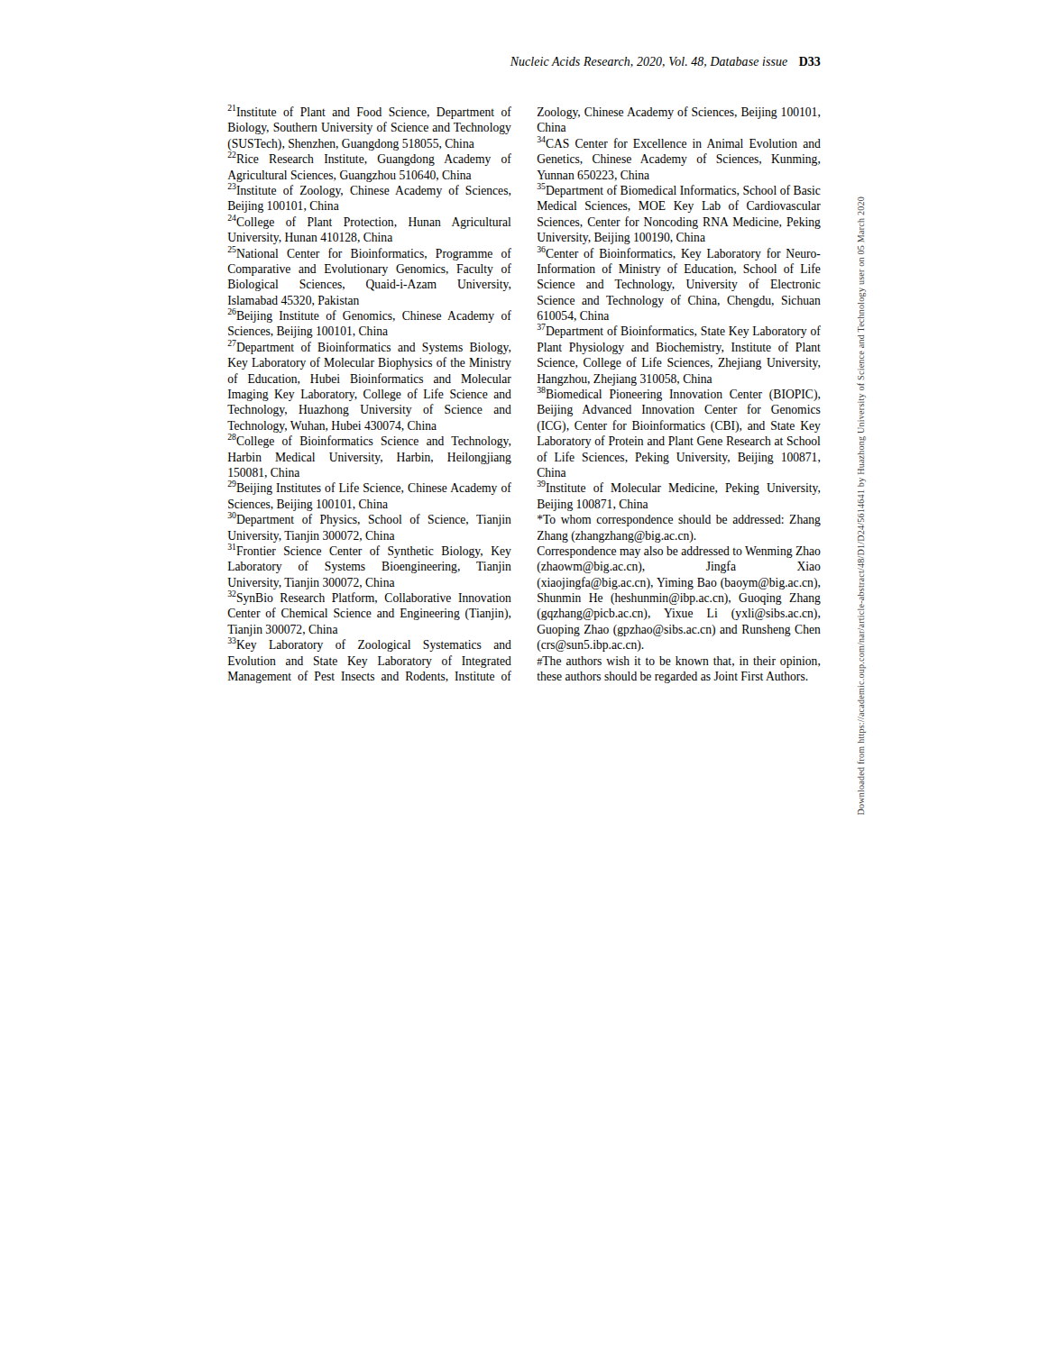Downloaded from https://academic.oup.com/nar/article-abstract/48/D1/D24/5614641 by Huazhong University of Science and Technology user on 05 March 2020
Nucleic Acids Research, 2020, Vol. 48, Database issueD33
21Institute of Plant and Food Science, Department of Biology, Southern University of Science and Technology (SUSTech), Shenzhen, Guangdong 518055, China
22Rice Research Institute, Guangdong Academy of Agricultural Sciences, Guangzhou 510640, China
23Institute of Zoology, Chinese Academy of Sciences, Beijing 100101, China
24College of Plant Protection, Hunan Agricultural University, Hunan 410128, China
25National Center for Bioinformatics, Programme of Comparative and Evolutionary Genomics, Faculty of Biological Sciences, Quaid-i-Azam University, Islamabad 45320, Pakistan
26Beijing Institute of Genomics, Chinese Academy of Sciences, Beijing 100101, China
27Department of Bioinformatics and Systems Biology, Key Laboratory of Molecular Biophysics of the Ministry of Education, Hubei Bioinformatics and Molecular Imaging Key Laboratory, College of Life Science and Technology, Huazhong University of Science and Technology, Wuhan, Hubei 430074, China
28College of Bioinformatics Science and Technology, Harbin Medical University, Harbin, Heilongjiang 150081, China
29Beijing Institutes of Life Science, Chinese Academy of Sciences, Beijing 100101, China
30Department of Physics, School of Science, Tianjin University, Tianjin 300072, China
31Frontier Science Center of Synthetic Biology, Key Laboratory of Systems Bioengineering, Tianjin University, Tianjin 300072, China
32SynBio Research Platform, Collaborative Innovation Center of Chemical Science and Engineering (Tianjin), Tianjin 300072, China
33Key Laboratory of Zoological Systematics and Evolution and State Key Laboratory of Integrated Management of Pest Insects and Rodents, Institute of Zoology, Chinese Academy of Sciences, Beijing 100101, China
34CAS Center for Excellence in Animal Evolution and Genetics, Chinese Academy of Sciences, Kunming, Yunnan 650223, China
35Department of Biomedical Informatics, School of Basic Medical Sciences, MOE Key Lab of Cardiovascular Sciences, Center for Noncoding RNA Medicine, Peking University, Beijing 100190, China
36Center of Bioinformatics, Key Laboratory for Neuro-Information of Ministry of Education, School of Life Science and Technology, University of Electronic Science and Technology of China, Chengdu, Sichuan 610054, China
37Department of Bioinformatics, State Key Laboratory of Plant Physiology and Biochemistry, Institute of Plant Science, College of Life Sciences, Zhejiang University, Hangzhou, Zhejiang 310058, China
38Biomedical Pioneering Innovation Center (BIOPIC), Beijing Advanced Innovation Center for Genomics (ICG), Center for Bioinformatics (CBI), and State Key Laboratory of Protein and Plant Gene Research at School of Life Sciences, Peking University, Beijing 100871, China
39Institute of Molecular Medicine, Peking University, Beijing 100871, China
*To whom correspondence should be addressed: Zhang Zhang (zhangzhang@big.ac.cn).
Correspondence may also be addressed to Wenming Zhao (zhaowm@big.ac.cn), Jingfa Xiao (xiaojingfa@big.ac.cn), Yiming Bao (baoym@big.ac.cn), Shunmin He (heshunmin@ibp.ac.cn), Guoqing Zhang (gqzhang@picb.ac.cn), Yixue Li (yxli@sibs.ac.cn), Guoping Zhao (gpzhao@sibs.ac.cn) and Runsheng Chen (crs@sun5.ibp.ac.cn).
#The authors wish it to be known that, in their opinion, these authors should be regarded as Joint First Authors.